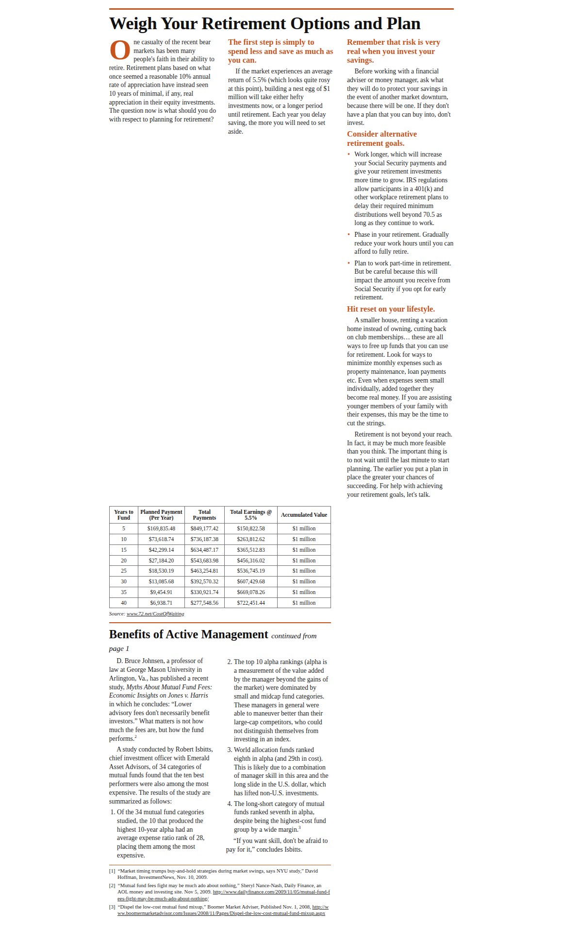Weigh Your Retirement Options and Plan
One casualty of the recent bear markets has been many people's faith in their ability to retire. Retirement plans based on what once seemed a reasonable 10% annual rate of appreciation have instead seen 10 years of minimal, if any, real appreciation in their equity investments. The question now is what should you do with respect to planning for retirement?
The first step is simply to spend less and save as much as you can.
If the market experiences an average return of 5.5% (which looks quite rosy at this point), building a nest egg of $1 million will take either hefty investments now, or a longer period until retirement. Each year you delay saving, the more you will need to set aside.
Remember that risk is very real when you invest your savings.
Before working with a financial adviser or money manager, ask what they will do to protect your savings in the event of another market downturn, because there will be one. If they don't have a plan that you can buy into, don't invest.
Consider alternative retirement goals.
Work longer, which will increase your Social Security payments and give your retirement investments more time to grow. IRS regulations allow participants in a 401(k) and other workplace retirement plans to delay their required minimum distributions well beyond 70.5 as long as they continue to work.
Phase in your retirement. Gradually reduce your work hours until you can afford to fully retire.
Plan to work part-time in retirement. But be careful because this will impact the amount you receive from Social Security if you opt for early retirement.
Hit reset on your lifestyle.
A smaller house, renting a vacation home instead of owning, cutting back on club memberships… these are all ways to free up funds that you can use for retirement. Look for ways to minimize monthly expenses such as property maintenance, loan payments etc. Even when expenses seem small individually, added together they become real money. If you are assisting younger members of your family with their expenses, this may be the time to cut the strings.
Retirement is not beyond your reach. In fact, it may be much more feasible than you think. The important thing is to not wait until the last minute to start planning. The earlier you put a plan in place the greater your chances of succeeding. For help with achieving your retirement goals, let's talk.
| Years to Fund | Planned Payment (Per Year) | Total Payments | Total Earnings @ 5.5% | Accumulated Value |
| --- | --- | --- | --- | --- |
| 5 | $169,835.48 | $849,177.42 | $150,822.58 | $1 million |
| 10 | $73,618.74 | $736,187.38 | $263,812.62 | $1 million |
| 15 | $42,299.14 | $634,487.17 | $365,512.83 | $1 million |
| 20 | $27,184.20 | $543,683.98 | $456,316.02 | $1 million |
| 25 | $18,530.19 | $463,254.81 | $536,745.19 | $1 million |
| 30 | $13,085.68 | $392,570.32 | $607,429.68 | $1 million |
| 35 | $9,454.91 | $330,921.74 | $669,078.26 | $1 million |
| 40 | $6,938.71 | $277,548.56 | $722,451.44 | $1 million |
Source: www.72.net/CostOfWaiting
Benefits of Active Management continued from page 1
D. Bruce Johnsen, a professor of law at George Mason University in Arlington, Va., has published a recent study, Myths About Mutual Fund Fees: Economic Insights on Jones v. Harris in which he concludes: “Lower advisory fees don't necessarily benefit investors.” What matters is not how much the fees are, but how the fund performs.2
A study conducted by Robert Isbitts, chief investment officer with Emerald Asset Advisors, of 34 categories of mutual funds found that the ten best performers were also among the most expensive. The results of the study are summarized as follows:
Of the 34 mutual fund categories studied, the 10 that produced the highest 10-year alpha had an average expense ratio rank of 28, placing them among the most expensive.
The top 10 alpha rankings (alpha is a measurement of the value added by the manager beyond the gains of the market) were dominated by small and midcap fund categories. These managers in general were able to maneuver better than their large-cap competitors, who could not distinguish themselves from investing in an index.
World allocation funds ranked eighth in alpha (and 29th in cost). This is likely due to a combination of manager skill in this area and the long slide in the U.S. dollar, which has lifted non-U.S. investments.
The long-short category of mutual funds ranked seventh in alpha, despite being the highest-cost fund group by a wide margin.3
“If you want skill, don't be afraid to pay for it,” concludes Isbitts.
[1] “Market timing trumps buy-and-hold strategies during market swings, says NYU study,” David Hoffman, InvestmentNews, Nov. 10, 2009.
[2] “Mutual fund fees fight may be much ado about nothing,” Sheryl Nance-Nash, Daily Finance, an AOL money and investing site. Nov 5, 2009. http://www.dailyfinance.com/2009/11/05/mutual-fund-fees-fight-may-be-much-ado-about-nothing/
[3] “Dispel the low-cost mutual fund mixup,” Boomer Market Adviser, Published Nov. 1, 2008, http://www.boomermarketadvisor.com/Issues/2008/11/Pages/Dispel-the-low-cost-mutual-fund-mixup.aspx